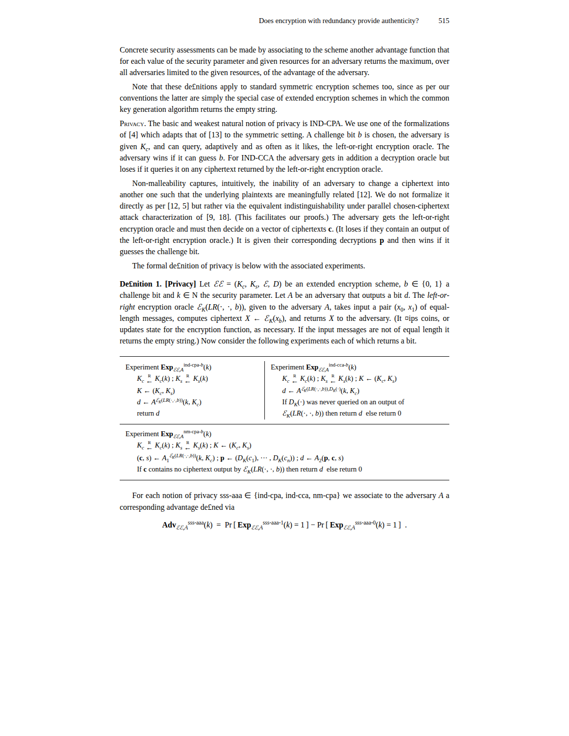Does encryption with redundancy provide authenticity? 515
Concrete security assessments can be made by associating to the scheme another advantage function that for each value of the security parameter and given resources for an adversary returns the maximum, over all adversaries limited to the given resources, of the advantage of the adversary.
Note that these de£nitions apply to standard symmetric encryption schemes too, since as per our conventions the latter are simply the special case of extended encryption schemes in which the common key generation algorithm returns the empty string.
Privacy. The basic and weakest natural notion of privacy is IND-CPA. We use one of the formalizations of [4] which adapts that of [13] to the symmetric setting. A challenge bit b is chosen, the adversary is given Kc, and can query, adaptively and as often as it likes, the left-or-right encryption oracle. The adversary wins if it can guess b. For IND-CCA the adversary gets in addition a decryption oracle but loses if it queries it on any ciphertext returned by the left-or-right encryption oracle.
Non-malleability captures, intuitively, the inability of an adversary to change a ciphertext into another one such that the underlying plaintexts are meaningfully related [12]. We do not formalize it directly as per [12, 5] but rather via the equivalent indistinguishability under parallel chosen-ciphertext attack characterization of [9, 18]. (This facilitates our proofs.) The adversary gets the left-or-right encryption oracle and must then decide on a vector of ciphertexts c. (It loses if they contain an output of the left-or-right encryption oracle.) It is given their corresponding decryptions p and then wins if it guesses the challenge bit.
The formal de£nition of privacy is below with the associated experiments.
De£nition 1. [Privacy] Let ℰℰ = (Kc, Ks, ℰ, D) be an extended encryption scheme, b ∈ {0, 1} a challenge bit and k ∈ N the security parameter. Let A be an adversary that outputs a bit d. The left-or-right encryption oracle ℰK(LR(·, ·, b)), given to the adversary A, takes input a pair (x0, x1) of equal-length messages, computes ciphertext X ← ℰK(xb), and returns X to the adversary. (It ¤ips coins, or updates state for the encryption function, as necessary. If the input messages are not of equal length it returns the empty string.) Now consider the following experiments each of which returns a bit.
Experiment Expℰℰ,Aind-cpa-b(k)
Kc R← Kc(k) ; Ks R← Ks(k)
K ← (Kc, Ks)
d ← AℰK(LR(·,·,b))(k, Kc)
return d
Experiment Expℰℰ,Aind-cca-b(k)
Kc R← Kc(k) ; Ks R← Ks(k) ; K ← (Kc, Ks)
d ← AℰK(LR(·,·,b)),DK(·)(k, Kc)
If DK(·) was never queried on an output of
ℰK(LR(·, ·, b)) then return d else return 0
Experiment Expℰℰ,Anm-cpa-b(k)
Kc R← Kc(k) ; Ks R← Ks(k) ; K ← (Kc, Ks)
(c, s) ← A1ℰK(LR(·,·,b))(k, Kc) ; p ← (DK(c1), ··· , DK(cn)) ; d ← A2(p, c, s)
If c contains no ciphertext output by ℰK(LR(·, ·, b)) then return d else return 0
For each notion of privacy sss-aaa ∈ {ind-cpa, ind-cca, nm-cpa} we associate to the adversary A a corresponding advantage de£ned via
Advℰℰ,Asss-aaa(k) = Pr [ Expℰℰ,Asss-aaa-1(k) = 1 ] − Pr [ Expℰℰ,Asss-aaa-0(k) = 1 ] .